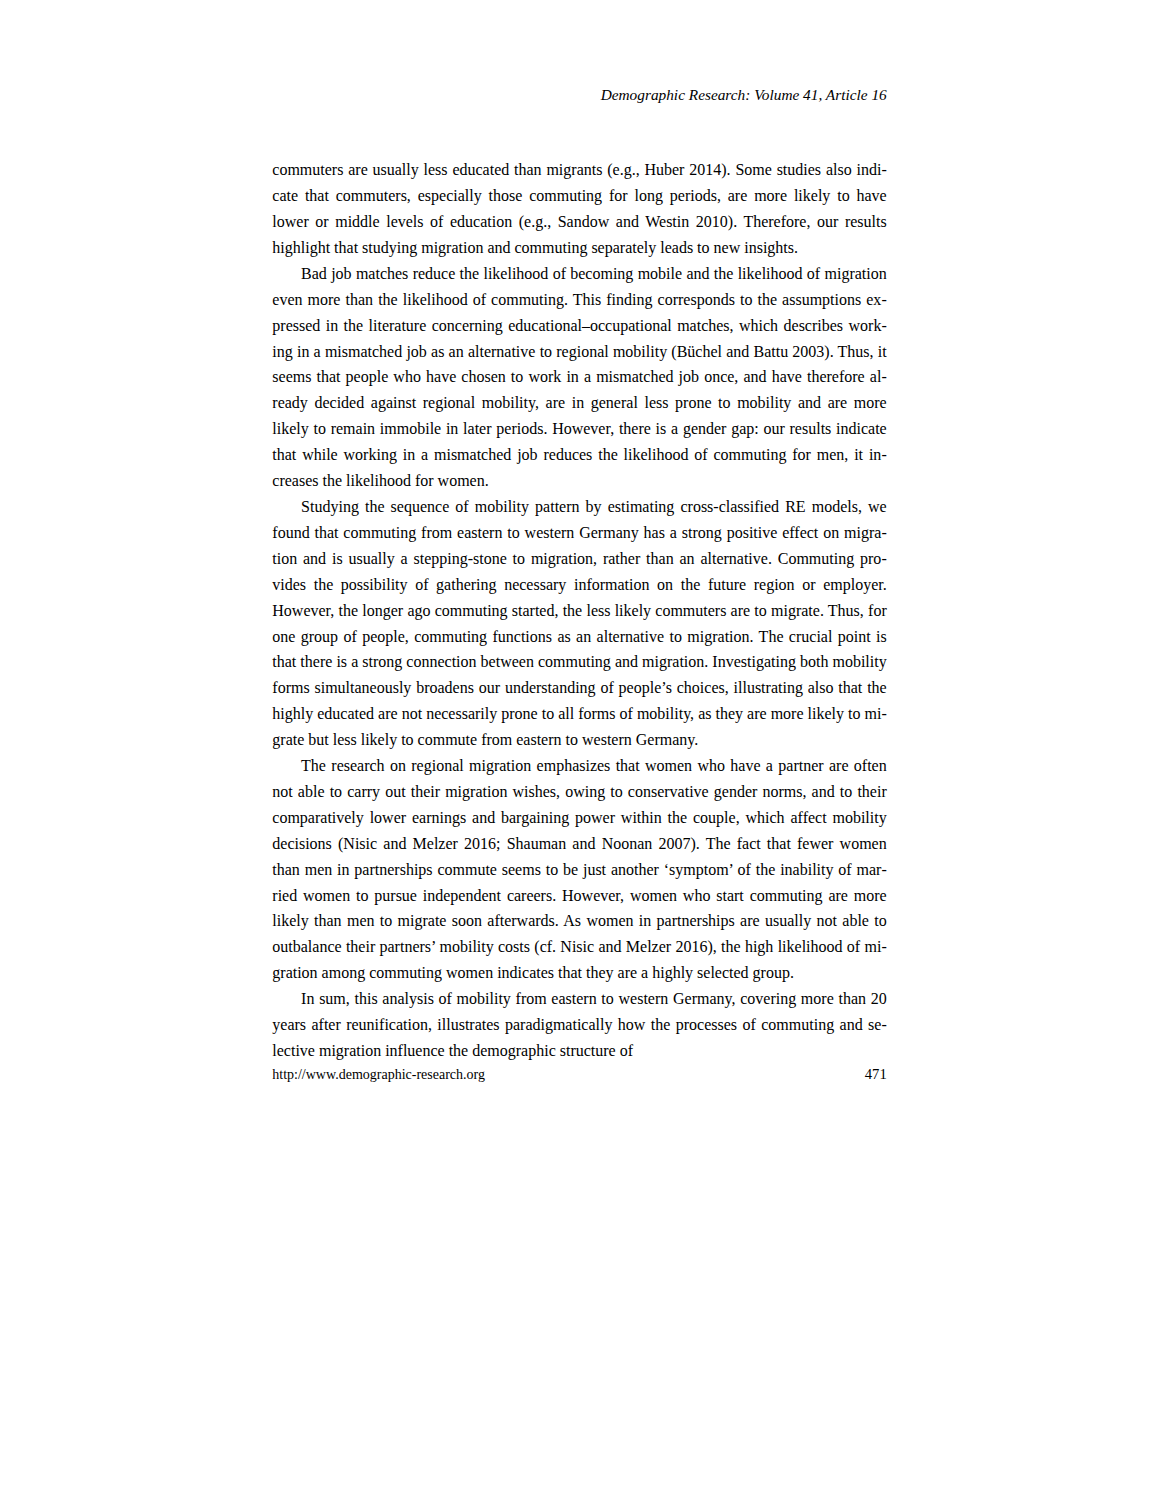Demographic Research: Volume 41, Article 16
commuters are usually less educated than migrants (e.g., Huber 2014). Some studies also indicate that commuters, especially those commuting for long periods, are more likely to have lower or middle levels of education (e.g., Sandow and Westin 2010). Therefore, our results highlight that studying migration and commuting separately leads to new insights.
Bad job matches reduce the likelihood of becoming mobile and the likelihood of migration even more than the likelihood of commuting. This finding corresponds to the assumptions expressed in the literature concerning educational–occupational matches, which describes working in a mismatched job as an alternative to regional mobility (Büchel and Battu 2003). Thus, it seems that people who have chosen to work in a mismatched job once, and have therefore already decided against regional mobility, are in general less prone to mobility and are more likely to remain immobile in later periods. However, there is a gender gap: our results indicate that while working in a mismatched job reduces the likelihood of commuting for men, it increases the likelihood for women.
Studying the sequence of mobility pattern by estimating cross-classified RE models, we found that commuting from eastern to western Germany has a strong positive effect on migration and is usually a stepping-stone to migration, rather than an alternative. Commuting provides the possibility of gathering necessary information on the future region or employer. However, the longer ago commuting started, the less likely commuters are to migrate. Thus, for one group of people, commuting functions as an alternative to migration. The crucial point is that there is a strong connection between commuting and migration. Investigating both mobility forms simultaneously broadens our understanding of people’s choices, illustrating also that the highly educated are not necessarily prone to all forms of mobility, as they are more likely to migrate but less likely to commute from eastern to western Germany.
The research on regional migration emphasizes that women who have a partner are often not able to carry out their migration wishes, owing to conservative gender norms, and to their comparatively lower earnings and bargaining power within the couple, which affect mobility decisions (Nisic and Melzer 2016; Shauman and Noonan 2007). The fact that fewer women than men in partnerships commute seems to be just another ‘symptom’ of the inability of married women to pursue independent careers. However, women who start commuting are more likely than men to migrate soon afterwards. As women in partnerships are usually not able to outbalance their partners’ mobility costs (cf. Nisic and Melzer 2016), the high likelihood of migration among commuting women indicates that they are a highly selected group.
In sum, this analysis of mobility from eastern to western Germany, covering more than 20 years after reunification, illustrates paradigmatically how the processes of commuting and selective migration influence the demographic structure of
http://www.demographic-research.org 471